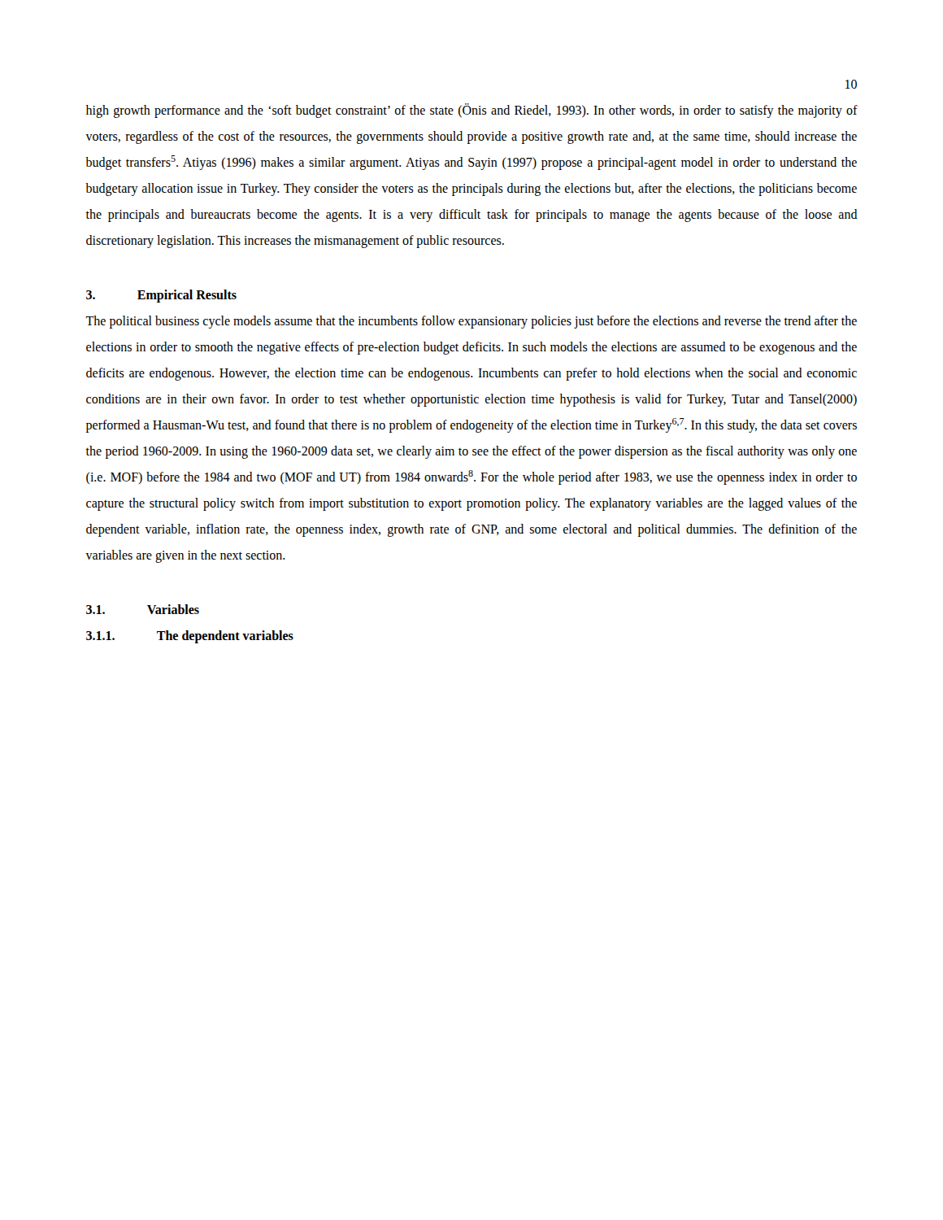10
high growth performance and the ‘soft budget constraint’ of the state (Önis and Riedel, 1993). In other words, in order to satisfy the majority of voters, regardless of the cost of the resources, the governments should provide a positive growth rate and, at the same time, should increase the budget transfers5. Atiyas (1996) makes a similar argument. Atiyas and Sayin (1997) propose a principal-agent model in order to understand the budgetary allocation issue in Turkey. They consider the voters as the principals during the elections but, after the elections, the politicians become the principals and bureaucrats become the agents. It is a very difficult task for principals to manage the agents because of the loose and discretionary legislation. This increases the mismanagement of public resources.
3. Empirical Results
The political business cycle models assume that the incumbents follow expansionary policies just before the elections and reverse the trend after the elections in order to smooth the negative effects of pre-election budget deficits. In such models the elections are assumed to be exogenous and the deficits are endogenous. However, the election time can be endogenous. Incumbents can prefer to hold elections when the social and economic conditions are in their own favor. In order to test whether opportunistic election time hypothesis is valid for Turkey, Tutar and Tansel(2000) performed a Hausman-Wu test, and found that there is no problem of endogeneity of the election time in Turkey6,7. In this study, the data set covers the period 1960-2009. In using the 1960-2009 data set, we clearly aim to see the effect of the power dispersion as the fiscal authority was only one (i.e. MOF) before the 1984 and two (MOF and UT) from 1984 onwards8. For the whole period after 1983, we use the openness index in order to capture the structural policy switch from import substitution to export promotion policy. The explanatory variables are the lagged values of the dependent variable, inflation rate, the openness index, growth rate of GNP, and some electoral and political dummies. The definition of the variables are given in the next section.
3.1. Variables
3.1.1. The dependent variables